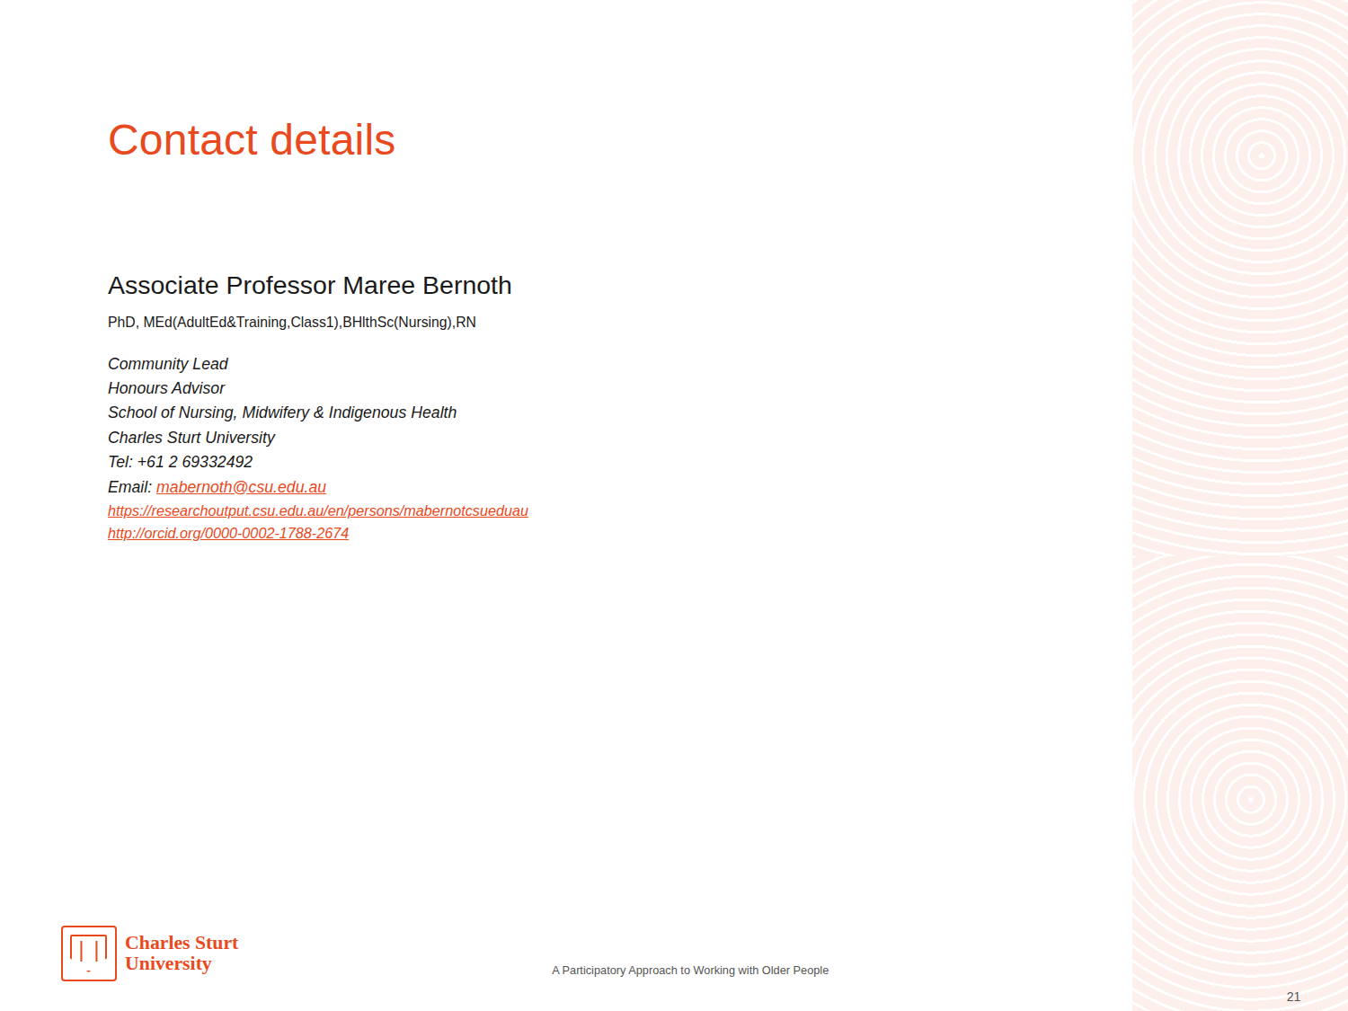Contact details
Associate Professor Maree Bernoth
PhD, MEd(AdultEd&Training,Class1),BHlthSc(Nursing),RN
Community Lead
Honours Advisor
School of Nursing, Midwifery & Indigenous Health
Charles Sturt University
Tel: +61 2 69332492
Email: mabernoth@csu.edu.au https://researchoutput.csu.edu.au/en/persons/mabernotcsueduau http://orcid.org/0000-0002-1788-2674
Charles Sturt
University
A Participatory Approach to Working with Older People
21